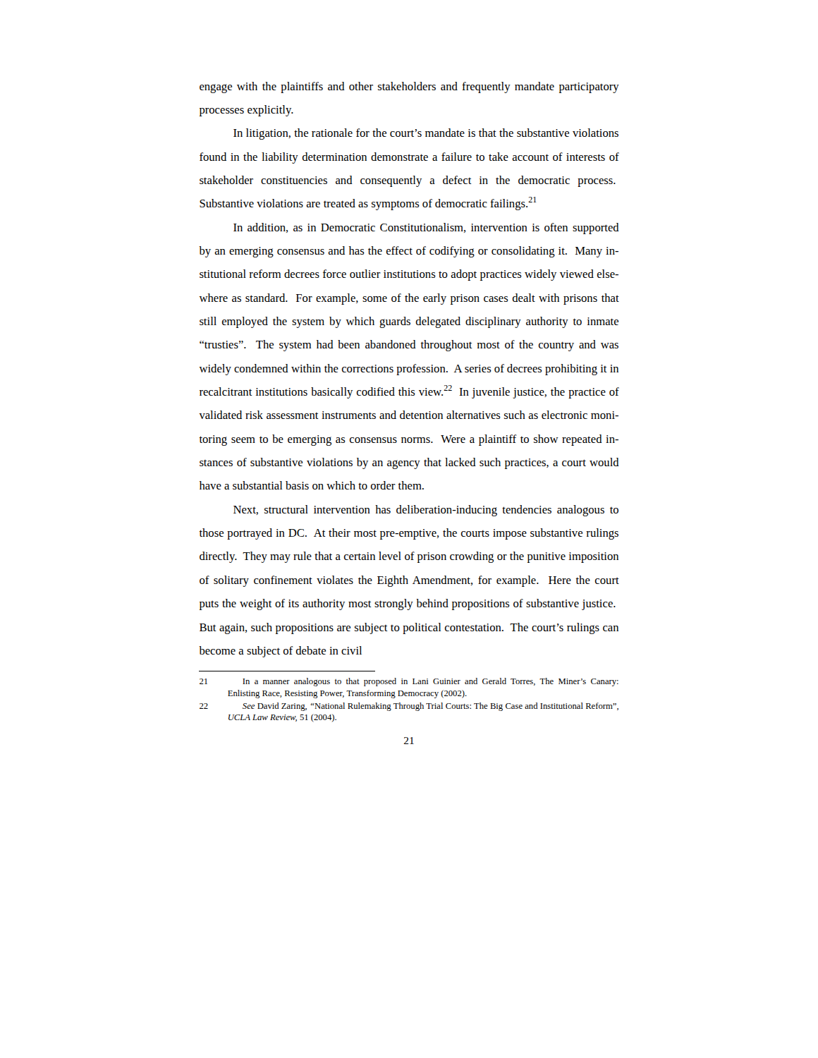engage with the plaintiffs and other stakeholders and frequently mandate participatory processes explicitly.
In litigation, the rationale for the court’s mandate is that the substantive violations found in the liability determination demonstrate a failure to take account of interests of stakeholder constituencies and consequently a defect in the democratic process. Substantive violations are treated as symptoms of democratic failings.21
In addition, as in Democratic Constitutionalism, intervention is often supported by an emerging consensus and has the effect of codifying or consolidating it. Many institutional reform decrees force outlier institutions to adopt practices widely viewed elsewhere as standard. For example, some of the early prison cases dealt with prisons that still employed the system by which guards delegated disciplinary authority to inmate “trusties”. The system had been abandoned throughout most of the country and was widely condemned within the corrections profession. A series of decrees prohibiting it in recalcitrant institutions basically codified this view.22 In juvenile justice, the practice of validated risk assessment instruments and detention alternatives such as electronic monitoring seem to be emerging as consensus norms. Were a plaintiff to show repeated instances of substantive violations by an agency that lacked such practices, a court would have a substantial basis on which to order them.
Next, structural intervention has deliberation-inducing tendencies analogous to those portrayed in DC. At their most pre-emptive, the courts impose substantive rulings directly. They may rule that a certain level of prison crowding or the punitive imposition of solitary confinement violates the Eighth Amendment, for example. Here the court puts the weight of its authority most strongly behind propositions of substantive justice. But again, such propositions are subject to political contestation. The court’s rulings can become a subject of debate in civil
21
In a manner analogous to that proposed in Lani Guinier and Gerald Torres, The Miner’s Canary: Enlisting Race, Resisting Power, Transforming Democracy (2002).
22
See David Zaring, “National Rulemaking Through Trial Courts: The Big Case and Institutional Reform”, UCLA Law Review, 51 (2004).
21